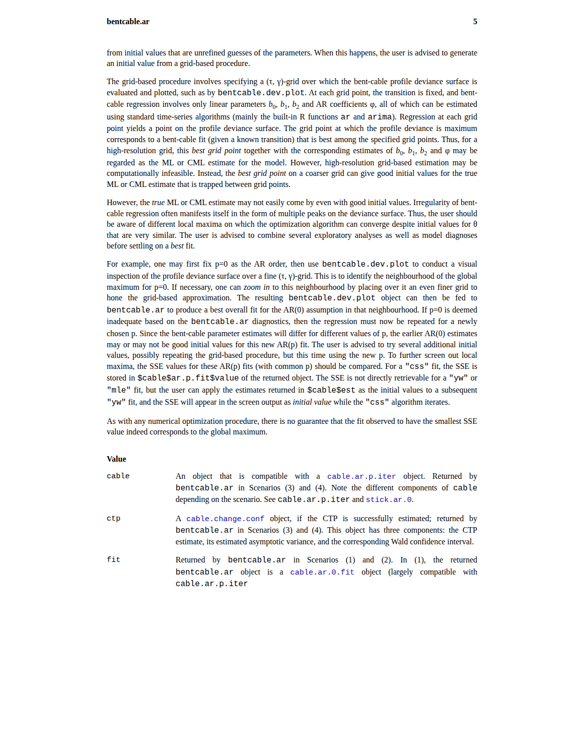bentcable.ar 5
from initial values that are unrefined guesses of the parameters. When this happens, the user is advised to generate an initial value from a grid-based procedure.
The grid-based procedure involves specifying a (τ, γ)-grid over which the bent-cable profile deviance surface is evaluated and plotted, such as by bentcable.dev.plot. At each grid point, the transition is fixed, and bent-cable regression involves only linear parameters b0, b1, b2 and AR coefficients φ, all of which can be estimated using standard time-series algorithms (mainly the built-in R functions ar and arima). Regression at each grid point yields a point on the profile deviance surface. The grid point at which the profile deviance is maximum corresponds to a bent-cable fit (given a known transition) that is best among the specified grid points. Thus, for a high-resolution grid, this best grid point together with the corresponding estimates of b0, b1, b2 and φ may be regarded as the ML or CML estimate for the model. However, high-resolution grid-based estimation may be computationally infeasible. Instead, the best grid point on a coarser grid can give good initial values for the true ML or CML estimate that is trapped between grid points.
However, the true ML or CML estimate may not easily come by even with good initial values. Irregularity of bent-cable regression often manifests itself in the form of multiple peaks on the deviance surface. Thus, the user should be aware of different local maxima on which the optimization algorithm can converge despite initial values for θ that are very similar. The user is advised to combine several exploratory analyses as well as model diagnoses before settling on a best fit.
For example, one may first fix p=0 as the AR order, then use bentcable.dev.plot to conduct a visual inspection of the profile deviance surface over a fine (τ, γ)-grid. This is to identify the neighbourhood of the global maximum for p=0. If necessary, one can zoom in to this neighbourhood by placing over it an even finer grid to hone the grid-based approximation. The resulting bentcable.dev.plot object can then be fed to bentcable.ar to produce a best overall fit for the AR(0) assumption in that neighbourhood. If p=0 is deemed inadequate based on the bentcable.ar diagnostics, then the regression must now be repeated for a newly chosen p. Since the bent-cable parameter estimates will differ for different values of p, the earlier AR(0) estimates may or may not be good initial values for this new AR(p) fit. The user is advised to try several additional initial values, possibly repeating the grid-based procedure, but this time using the new p. To further screen out local maxima, the SSE values for these AR(p) fits (with common p) should be compared. For a "css" fit, the SSE is stored in $cable$ar.p.fit$value of the returned object. The SSE is not directly retrievable for a "yw" or "mle" fit, but the user can apply the estimates returned in $cable$est as the initial values to a subsequent "yw" fit, and the SSE will appear in the screen output as initial value while the "css" algorithm iterates.
As with any numerical optimization procedure, there is no guarantee that the fit observed to have the smallest SSE value indeed corresponds to the global maximum.
Value
cable
An object that is compatible with a cable.ar.p.iter object. Returned by bentcable.ar in Scenarios (3) and (4). Note the different components of cable depending on the scenario. See cable.ar.p.iter and stick.ar.0.
ctp
A cable.change.conf object, if the CTP is successfully estimated; returned by bentcable.ar in Scenarios (3) and (4). This object has three components: the CTP estimate, its estimated asymptotic variance, and the corresponding Wald confidence interval.
fit
Returned by bentcable.ar in Scenarios (1) and (2). In (1), the returned bentcable.ar object is a cable.ar.0.fit object (largely compatible with cable.ar.p.iter